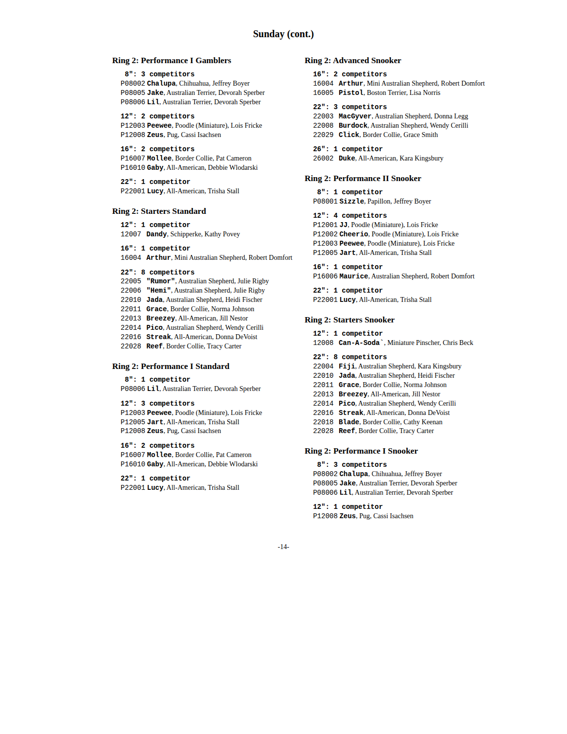Sunday (cont.)
Ring 2: Performance I Gamblers
8": 3 competitors
P08002 Chalupa, Chihuahua, Jeffrey Boyer
P08005 Jake, Australian Terrier, Devorah Sperber
P08006 Lil, Australian Terrier, Devorah Sperber
12": 2 competitors
P12003 Peewee, Poodle (Miniature), Lois Fricke
P12008 Zeus, Pug, Cassi Isachsen
16": 2 competitors
P16007 Mollee, Border Collie, Pat Cameron
P16010 Gaby, All-American, Debbie Wlodarski
22": 1 competitor
P22001 Lucy, All-American, Trisha Stall
Ring 2: Starters Standard
12": 1 competitor
12007 Dandy, Schipperke, Kathy Povey
16": 1 competitor
16004 Arthur, Mini Australian Shepherd, Robert Domfort
22": 8 competitors
22005 "Rumor", Australian Shepherd, Julie Rigby
22006 "Hemi", Australian Shepherd, Julie Rigby
22010 Jada, Australian Shepherd, Heidi Fischer
22011 Grace, Border Collie, Norma Johnson
22013 Breezey, All-American, Jill Nestor
22014 Pico, Australian Shepherd, Wendy Cerilli
22016 Streak, All-American, Donna DeVoist
22028 Reef, Border Collie, Tracy Carter
Ring 2: Performance I Standard
8": 1 competitor
P08006 Lil, Australian Terrier, Devorah Sperber
12": 3 competitors
P12003 Peewee, Poodle (Miniature), Lois Fricke
P12005 Jart, All-American, Trisha Stall
P12008 Zeus, Pug, Cassi Isachsen
16": 2 competitors
P16007 Mollee, Border Collie, Pat Cameron
P16010 Gaby, All-American, Debbie Wlodarski
22": 1 competitor
P22001 Lucy, All-American, Trisha Stall
Ring 2: Advanced Snooker
16": 2 competitors
16004 Arthur, Mini Australian Shepherd, Robert Domfort
16005 Pistol, Boston Terrier, Lisa Norris
22": 3 competitors
22003 MacGyver, Australian Shepherd, Donna Legg
22008 Burdock, Australian Shepherd, Wendy Cerilli
22029 Click, Border Collie, Grace Smith
26": 1 competitor
26002 Duke, All-American, Kara Kingsbury
Ring 2: Performance II Snooker
8": 1 competitor
P08001 Sizzle, Papillon, Jeffrey Boyer
12": 4 competitors
P12001 JJ, Poodle (Miniature), Lois Fricke
P12002 Cheerio, Poodle (Miniature), Lois Fricke
P12003 Peewee, Poodle (Miniature), Lois Fricke
P12005 Jart, All-American, Trisha Stall
16": 1 competitor
P16006 Maurice, Australian Shepherd, Robert Domfort
22": 1 competitor
P22001 Lucy, All-American, Trisha Stall
Ring 2: Starters Snooker
12": 1 competitor
12008 Can-A-Soda`, Miniature Pinscher, Chris Beck
22": 8 competitors
22004 Fiji, Australian Shepherd, Kara Kingsbury
22010 Jada, Australian Shepherd, Heidi Fischer
22011 Grace, Border Collie, Norma Johnson
22013 Breezey, All-American, Jill Nestor
22014 Pico, Australian Shepherd, Wendy Cerilli
22016 Streak, All-American, Donna DeVoist
22018 Blade, Border Collie, Cathy Keenan
22028 Reef, Border Collie, Tracy Carter
Ring 2: Performance I Snooker
8": 3 competitors
P08002 Chalupa, Chihuahua, Jeffrey Boyer
P08005 Jake, Australian Terrier, Devorah Sperber
P08006 Lil, Australian Terrier, Devorah Sperber
12": 1 competitor
P12008 Zeus, Pug, Cassi Isachsen
-14-